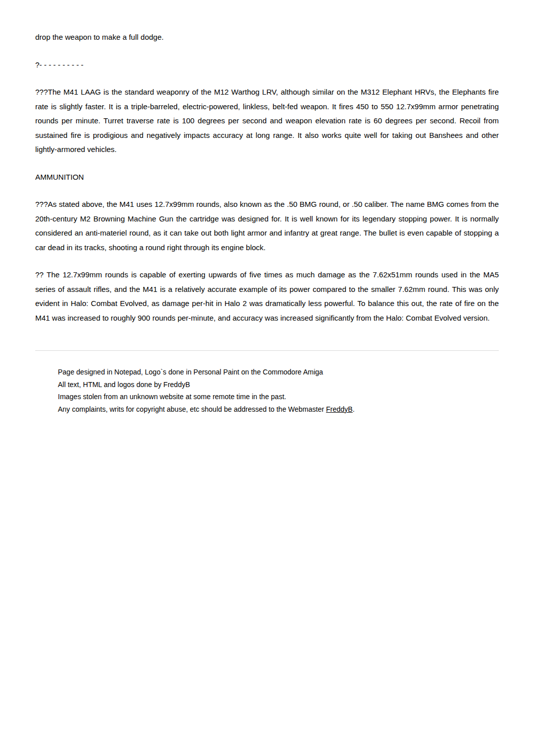drop the weapon to make a full dodge.
?- - - - - - - - - -
???The M41 LAAG is the standard weaponry of the M12 Warthog LRV, although similar on the M312 Elephant HRVs, the Elephants fire rate is slightly faster. It is a triple-barreled, electric-powered, linkless, belt-fed weapon. It fires 450 to 550 12.7x99mm armor penetrating rounds per minute. Turret traverse rate is 100 degrees per second and weapon elevation rate is 60 degrees per second. Recoil from sustained fire is prodigious and negatively impacts accuracy at long range. It also works quite well for taking out Banshees and other lightly-armored vehicles.
AMMUNITION
???As stated above, the M41 uses 12.7x99mm rounds, also known as the .50 BMG round, or .50 caliber. The name BMG comes from the 20th-century M2 Browning Machine Gun the cartridge was designed for. It is well known for its legendary stopping power. It is normally considered an anti-materiel round, as it can take out both light armor and infantry at great range. The bullet is even capable of stopping a car dead in its tracks, shooting a round right through its engine block.
?? The 12.7x99mm rounds is capable of exerting upwards of five times as much damage as the 7.62x51mm rounds used in the MA5 series of assault rifles, and the M41 is a relatively accurate example of its power compared to the smaller 7.62mm round. This was only evident in Halo: Combat Evolved, as damage per-hit in Halo 2 was dramatically less powerful. To balance this out, the rate of fire on the M41 was increased to roughly 900 rounds per-minute, and accuracy was increased significantly from the Halo: Combat Evolved version.
Page designed in Notepad, Logo`s done in Personal Paint on the Commodore Amiga
All text, HTML and logos done by FreddyB
Images stolen from an unknown website at some remote time in the past.
Any complaints, writs for copyright abuse, etc should be addressed to the Webmaster FreddyB.